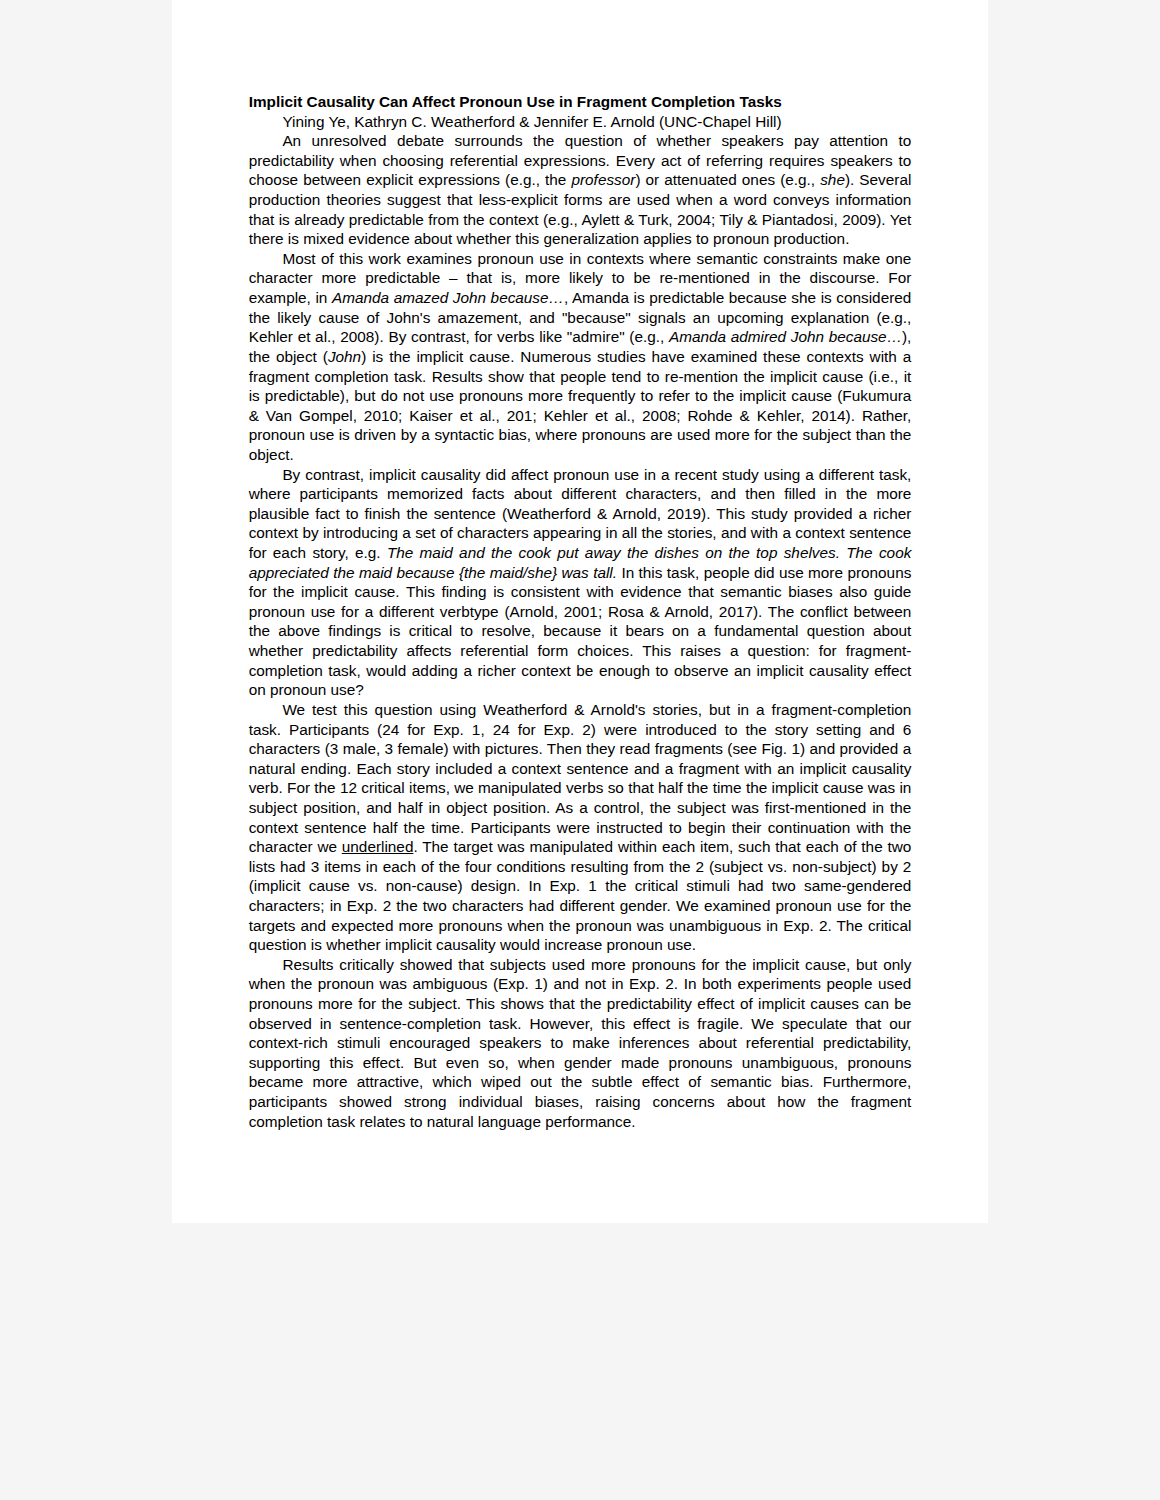Implicit Causality Can Affect Pronoun Use in Fragment Completion Tasks
Yining Ye, Kathryn C. Weatherford & Jennifer E. Arnold (UNC-Chapel Hill)
An unresolved debate surrounds the question of whether speakers pay attention to predictability when choosing referential expressions. Every act of referring requires speakers to choose between explicit expressions (e.g., the professor) or attenuated ones (e.g., she). Several production theories suggest that less-explicit forms are used when a word conveys information that is already predictable from the context (e.g., Aylett & Turk, 2004; Tily & Piantadosi, 2009). Yet there is mixed evidence about whether this generalization applies to pronoun production.
Most of this work examines pronoun use in contexts where semantic constraints make one character more predictable – that is, more likely to be re-mentioned in the discourse. For example, in Amanda amazed John because…, Amanda is predictable because she is considered the likely cause of John's amazement, and "because" signals an upcoming explanation (e.g., Kehler et al., 2008). By contrast, for verbs like "admire" (e.g., Amanda admired John because…), the object (John) is the implicit cause. Numerous studies have examined these contexts with a fragment completion task. Results show that people tend to re-mention the implicit cause (i.e., it is predictable), but do not use pronouns more frequently to refer to the implicit cause (Fukumura & Van Gompel, 2010; Kaiser et al., 201; Kehler et al., 2008; Rohde & Kehler, 2014). Rather, pronoun use is driven by a syntactic bias, where pronouns are used more for the subject than the object.
By contrast, implicit causality did affect pronoun use in a recent study using a different task, where participants memorized facts about different characters, and then filled in the more plausible fact to finish the sentence (Weatherford & Arnold, 2019). This study provided a richer context by introducing a set of characters appearing in all the stories, and with a context sentence for each story, e.g. The maid and the cook put away the dishes on the top shelves. The cook appreciated the maid because {the maid/she} was tall. In this task, people did use more pronouns for the implicit cause. This finding is consistent with evidence that semantic biases also guide pronoun use for a different verbtype (Arnold, 2001; Rosa & Arnold, 2017). The conflict between the above findings is critical to resolve, because it bears on a fundamental question about whether predictability affects referential form choices. This raises a question: for fragment-completion task, would adding a richer context be enough to observe an implicit causality effect on pronoun use?
We test this question using Weatherford & Arnold's stories, but in a fragment-completion task. Participants (24 for Exp. 1, 24 for Exp. 2) were introduced to the story setting and 6 characters (3 male, 3 female) with pictures. Then they read fragments (see Fig. 1) and provided a natural ending. Each story included a context sentence and a fragment with an implicit causality verb. For the 12 critical items, we manipulated verbs so that half the time the implicit cause was in subject position, and half in object position. As a control, the subject was first-mentioned in the context sentence half the time. Participants were instructed to begin their continuation with the character we underlined. The target was manipulated within each item, such that each of the two lists had 3 items in each of the four conditions resulting from the 2 (subject vs. non-subject) by 2 (implicit cause vs. non-cause) design. In Exp. 1 the critical stimuli had two same-gendered characters; in Exp. 2 the two characters had different gender. We examined pronoun use for the targets and expected more pronouns when the pronoun was unambiguous in Exp. 2. The critical question is whether implicit causality would increase pronoun use.
Results critically showed that subjects used more pronouns for the implicit cause, but only when the pronoun was ambiguous (Exp. 1) and not in Exp. 2. In both experiments people used pronouns more for the subject. This shows that the predictability effect of implicit causes can be observed in sentence-completion task. However, this effect is fragile. We speculate that our context-rich stimuli encouraged speakers to make inferences about referential predictability, supporting this effect. But even so, when gender made pronouns unambiguous, pronouns became more attractive, which wiped out the subtle effect of semantic bias. Furthermore, participants showed strong individual biases, raising concerns about how the fragment completion task relates to natural language performance.